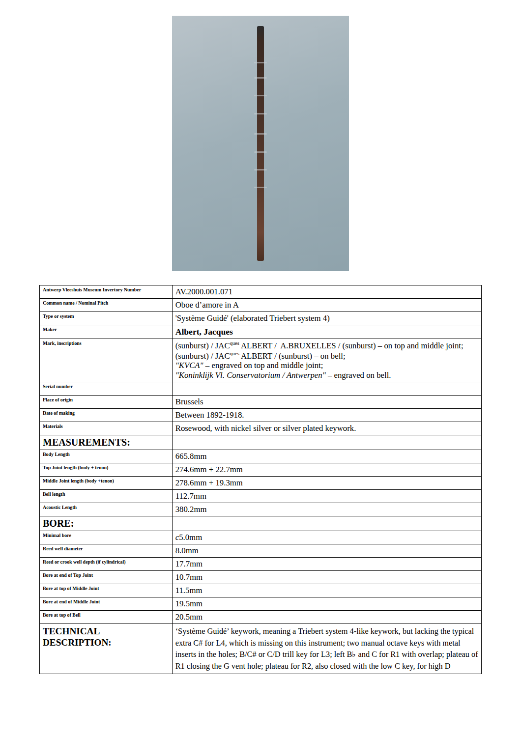| Antwerp Vleeshuis Museum Invertory Number | AV.2000.001.071 |
| Common name / Nominal Pitch | Oboe d’amore in A |
| Type or system | 'Système Guidé' (elaborated Triebert system 4) |
| Maker | Albert, Jacques |
| Mark, inscriptions | (sunburst) / JAC ques ALBERT / A.BRUXELLES / (sunburst) – on top and middle joint; (sunburst) / JAC ques ALBERT / (sunburst) – on bell; "KVCA" – engraved on top and middle joint; "Koninklijk Vl. Conservatorium / Antwerpen" – engraved on bell. |
| Serial number | |
| Place of origin | Brussels |
| Date of making | Between 1892-1918. |
| Materials | Rosewood, with nickel silver or silver plated keywork. |
| MEASUREMENTS: | |
| Body Length | 665.8mm |
| Top Joint length (body + tenon) | 274.6mm + 22.7mm |
| Middle Joint length (body +tenon) | 278.6mm + 19.3mm |
| Bell length | 112.7mm |
| Acoustic Length | 380.2mm |
| BORE: | |
| Minimal bore | c 5.0mm |
| Reed well diameter | 8.0mm |
| Reed or crook well depth (if cylindrical) | 17.7mm |
| Bore at end of Top Joint | 10.7mm |
| Bore at top of Middle Joint | 11.5mm |
| Bore at end of Middle Joint | 19.5mm |
| Bore at top of Bell | 20.5mm |
| TECHNICAL DESCRIPTION: | ‘Système Guidé’ keywork, meaning a Triebert system 4-like keywork, but lacking the typical extra C# for L4, which is missing on this instrument; two manual octave keys with metal inserts in the holes; B/C# or C/D trill key for L3; left B♭ and C for R1 with overlap; plateau of R1 closing the G vent hole; plateau for R2, also closed with the low C key, for high D |